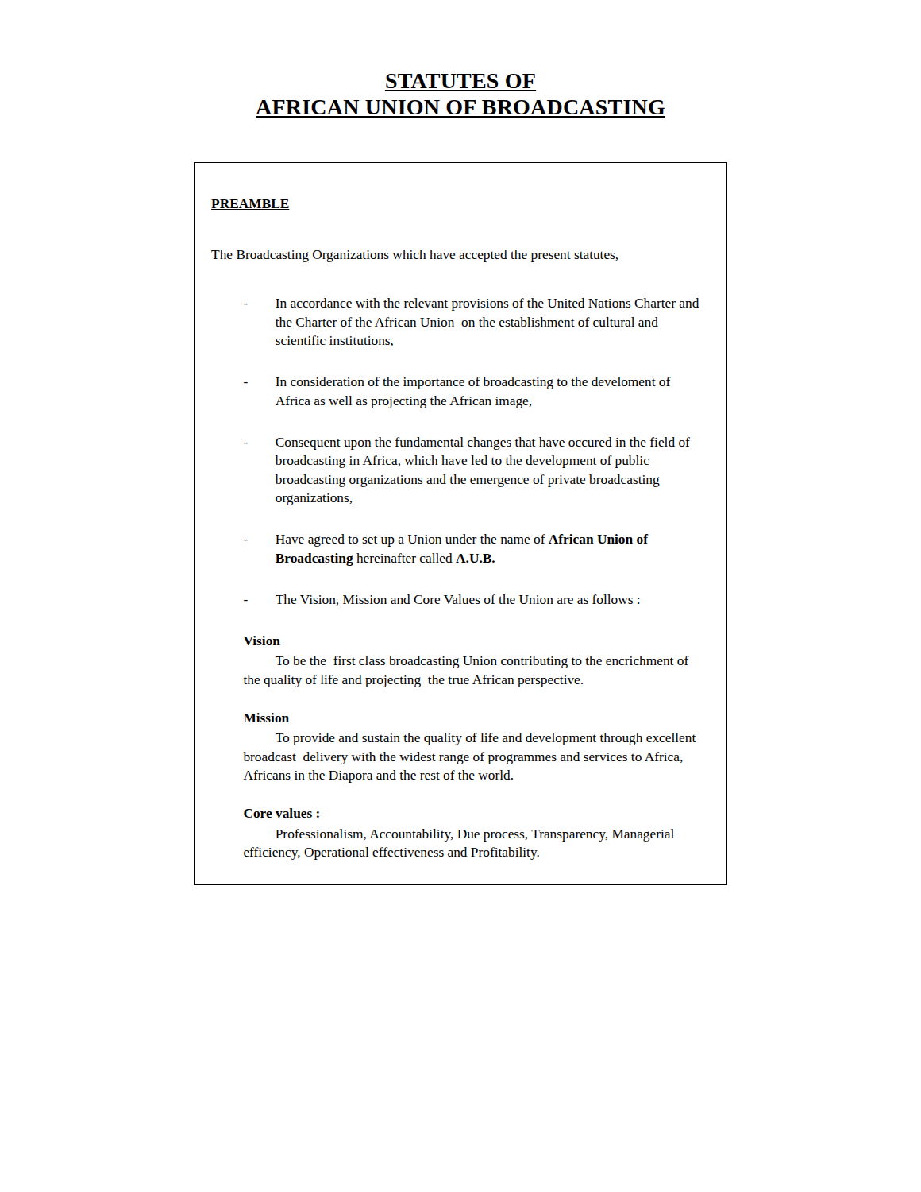STATUTES OF AFRICAN UNION OF BROADCASTING
PREAMBLE
The Broadcasting Organizations which have accepted the present statutes,
In accordance with the relevant provisions of the United Nations Charter and the Charter of the African Union on the establishment of cultural and scientific institutions,
In consideration of the importance of broadcasting to the develoment of Africa as well as projecting the African image,
Consequent upon the fundamental changes that have occured in the field of broadcasting in Africa, which have led to the development of public broadcasting organizations and the emergence of private broadcasting organizations,
Have agreed to set up a Union under the name of African Union of Broadcasting hereinafter called A.U.B.
The Vision, Mission and Core Values of the Union are as follows :
Vision
To be the first class broadcasting Union contributing to the encrichment of the quality of life and projecting the true African perspective.
Mission
To provide and sustain the quality of life and development through excellent broadcast delivery with the widest range of programmes and services to Africa, Africans in the Diapora and the rest of the world.
Core values :
Professionalism, Accountability, Due process, Transparency, Managerial efficiency, Operational effectiveness and Profitability.